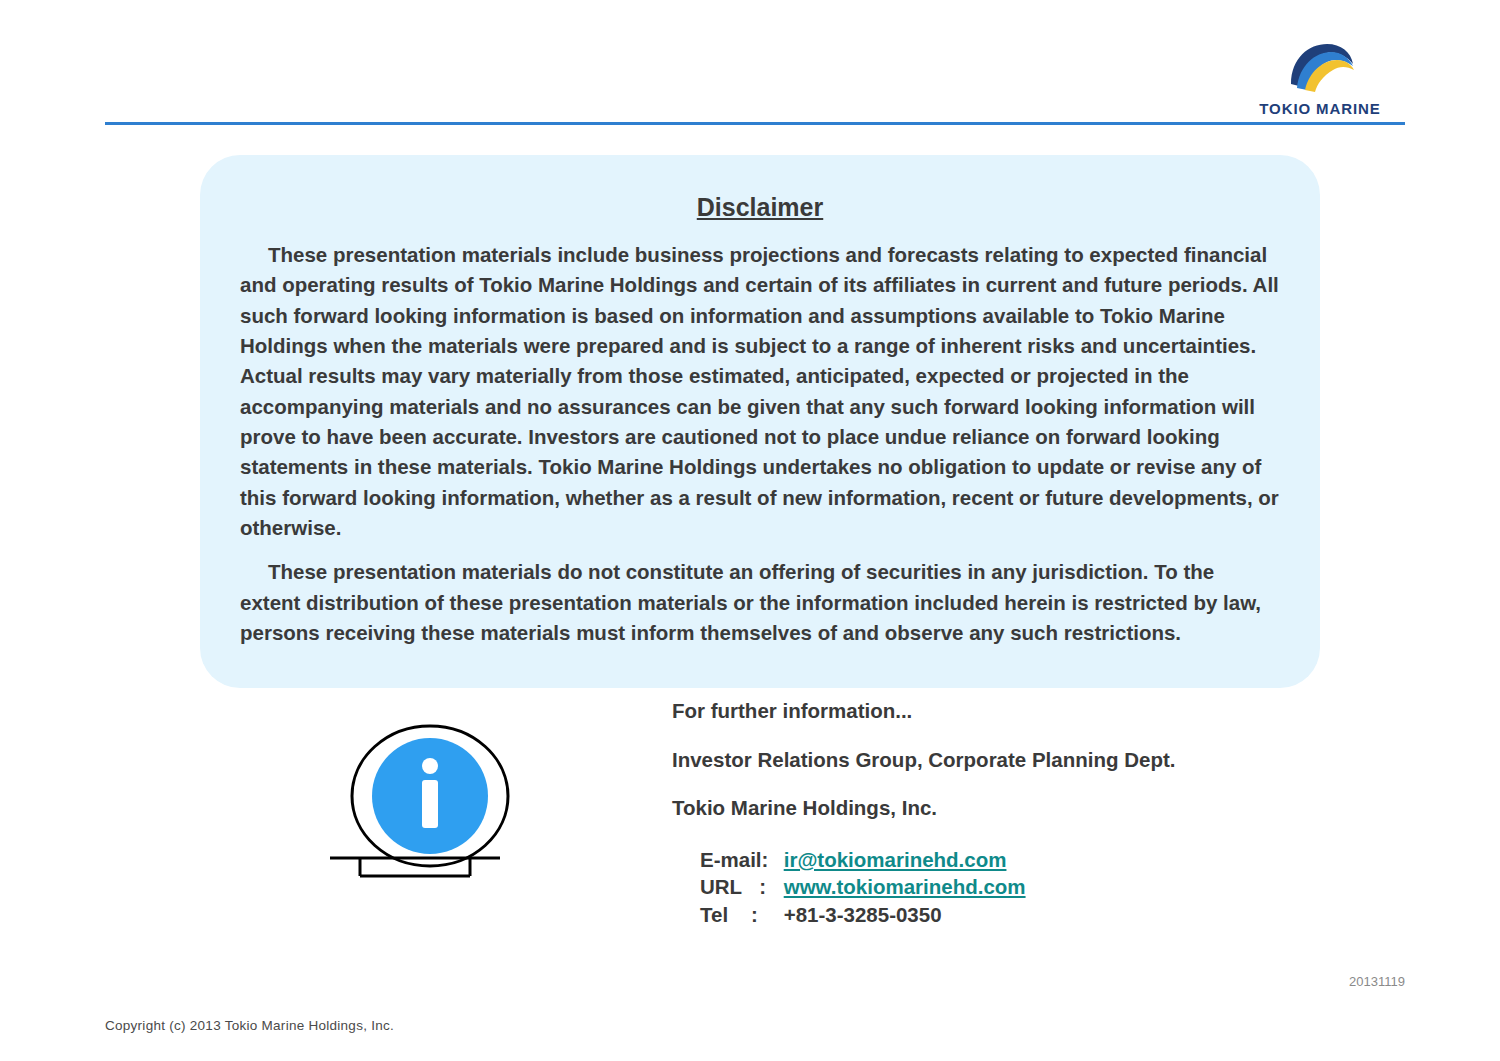TOKIO MARINE
Disclaimer
These presentation materials include business projections and forecasts relating to expected financial and operating results of Tokio Marine Holdings and certain of its affiliates in current and future periods. All such forward looking information is based on information and assumptions available to Tokio Marine Holdings when the materials were prepared and is subject to a range of inherent risks and uncertainties. Actual results may vary materially from those estimated, anticipated, expected or projected in the accompanying materials and no assurances can be given that any such forward looking information will prove to have been accurate. Investors are cautioned not to place undue reliance on forward looking statements in these materials. Tokio Marine Holdings undertakes no obligation to update or revise any of this forward looking information, whether as a result of new information, recent or future developments, or otherwise.
These presentation materials do not constitute an offering of securities in any jurisdiction. To the extent distribution of these presentation materials or the information included herein is restricted by law, persons receiving these materials must inform themselves of and observe any such restrictions.
For further information...
Investor Relations Group, Corporate Planning Dept.
Tokio Marine Holdings, Inc.
E-mail: ir@tokiomarinehd.com
URL : www.tokiomarinehd.com
Tel : +81-3-3285-0350
20131119
Copyright (c) 2013 Tokio Marine Holdings, Inc.